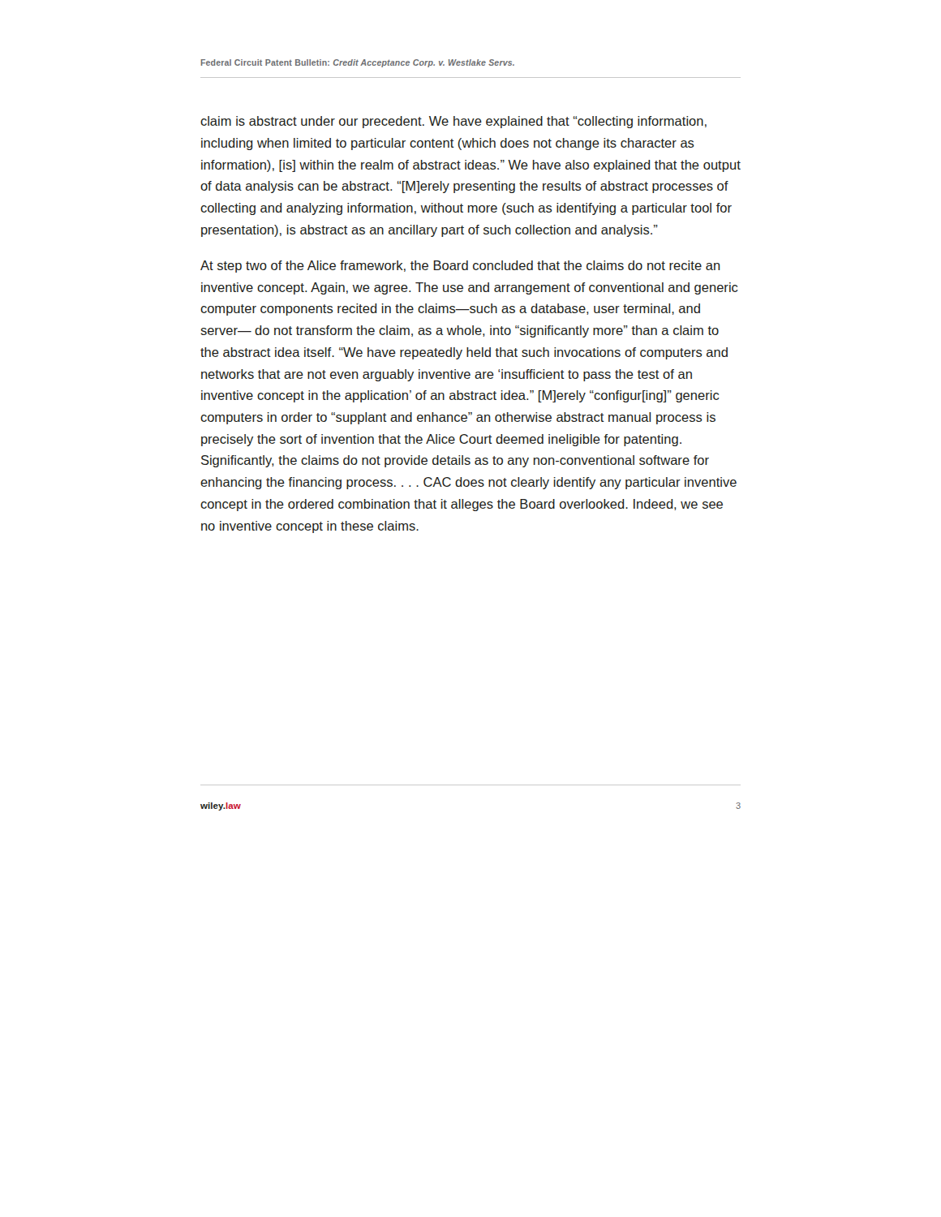Federal Circuit Patent Bulletin: Credit Acceptance Corp. v. Westlake Servs.
claim is abstract under our precedent. We have explained that “collecting information, including when limited to particular content (which does not change its character as information), [is] within the realm of abstract ideas.” We have also explained that the output of data analysis can be abstract. “[M]erely presenting the results of abstract processes of collecting and analyzing information, without more (such as identifying a particular tool for presentation), is abstract as an ancillary part of such collection and analysis.”
At step two of the Alice framework, the Board concluded that the claims do not recite an inventive concept. Again, we agree. The use and arrangement of conventional and generic computer components recited in the claims—such as a database, user terminal, and server— do not transform the claim, as a whole, into “significantly more” than a claim to the abstract idea itself. “We have repeatedly held that such invocations of computers and networks that are not even arguably inventive are ‘insufficient to pass the test of an inventive concept in the application’ of an abstract idea.” [M]erely “configur[ing]” generic computers in order to “supplant and enhance” an otherwise abstract manual process is precisely the sort of invention that the Alice Court deemed ineligible for patenting. Significantly, the claims do not provide details as to any non-conventional software for enhancing the financing process. . . . CAC does not clearly identify any particular inventive concept in the ordered combination that it alleges the Board overlooked. Indeed, we see no inventive concept in these claims.
wiley.law
3